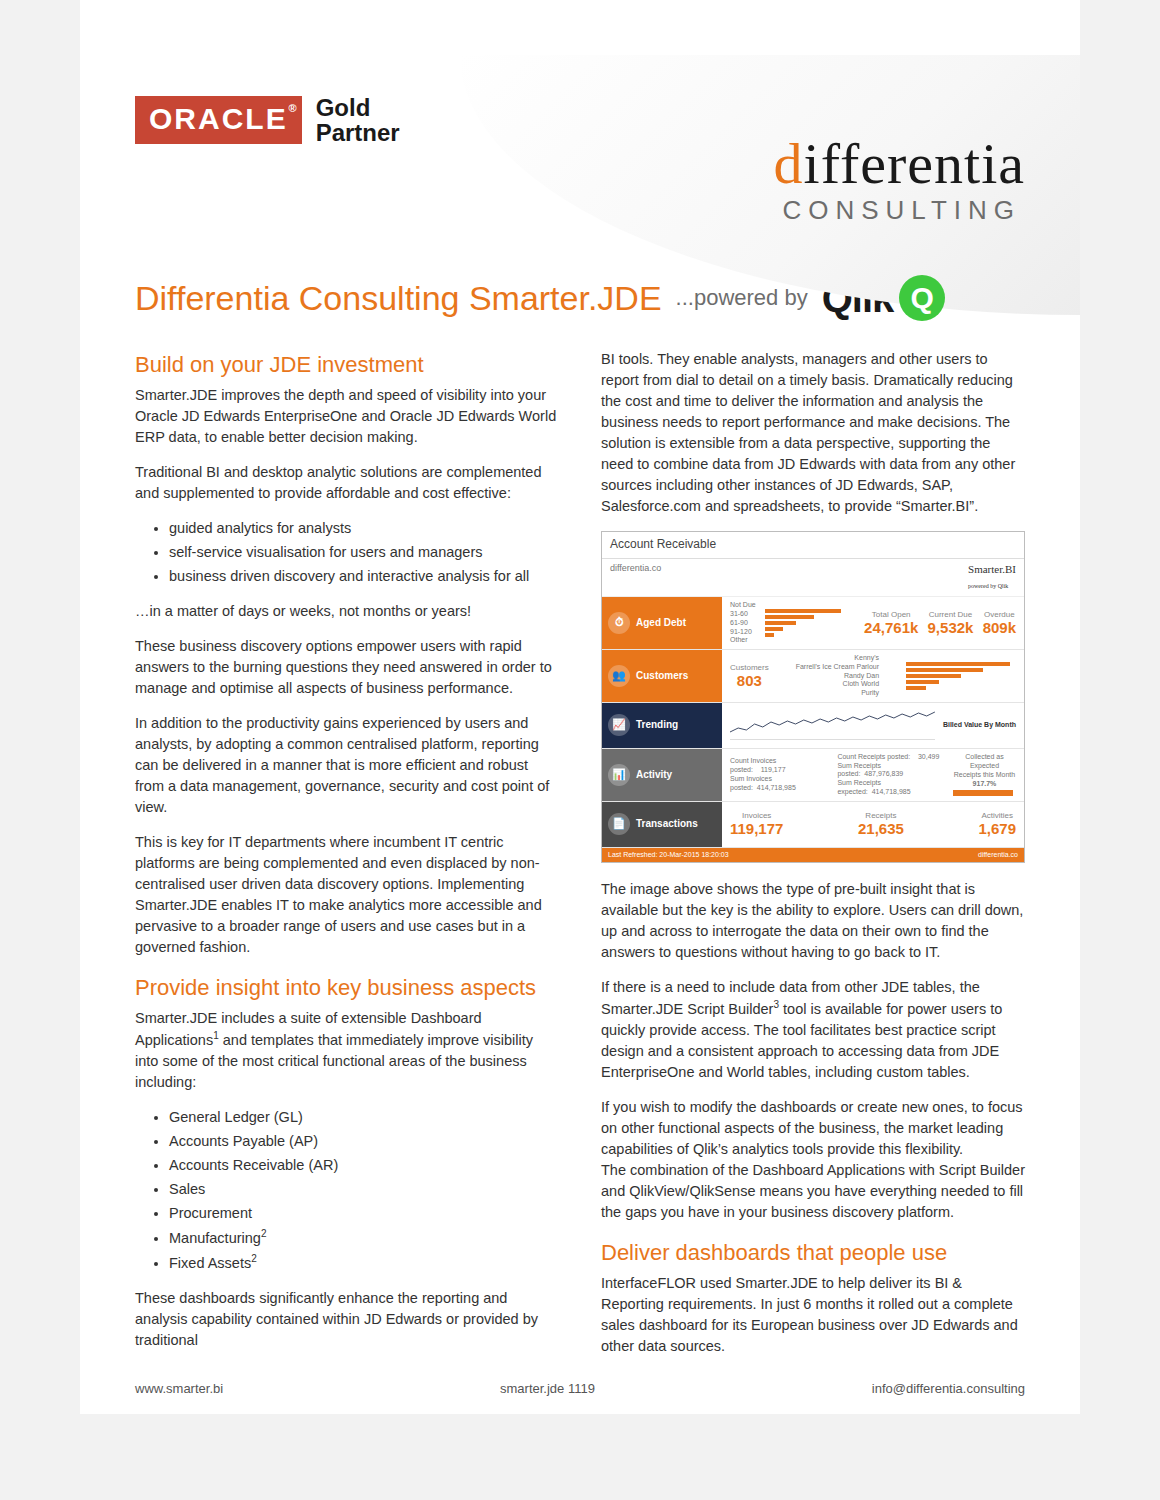ORACLE®
Gold
Partner
differentia
CONSULTING
Differentia Consulting Smarter.JDE
...powered by Qlik Q ®
Build on your JDE investment
Smarter.JDE improves the depth and speed of visibility into your Oracle JD Edwards EnterpriseOne and Oracle JD Edwards World ERP data, to enable better decision making.
Traditional BI and desktop analytic solutions are complemented and supplemented to provide affordable and cost effective:
guided analytics for analysts
self-service visualisation for users and managers
business driven discovery and interactive analysis for all
…in a matter of days or weeks, not months or years!
These business discovery options empower users with rapid answers to the burning questions they need answered in order to manage and optimise all aspects of business performance.
In addition to the productivity gains experienced by users and analysts, by adopting a common centralised platform, reporting can be delivered in a manner that is more efficient and robust from a data management, governance, security and cost point of view.
This is key for IT departments where incumbent IT centric platforms are being complemented and even displaced by non-centralised user driven data discovery options. Implementing Smarter.JDE enables IT to make analytics more accessible and pervasive to a broader range of users and use cases but in a governed fashion.
Provide insight into key business aspects
Smarter.JDE includes a suite of extensible Dashboard Applications1 and templates that immediately improve visibility into some of the most critical functional areas of the business including:
General Ledger (GL)
Accounts Payable (AP)
Accounts Receivable (AR)
Sales
Procurement
Manufacturing2
Fixed Assets2
These dashboards significantly enhance the reporting and analysis capability contained within JD Edwards or provided by traditional
BI tools. They enable analysts, managers and other users to report from dial to detail on a timely basis. Dramatically reducing the cost and time to deliver the information and analysis the business needs to report performance and make decisions. The solution is extensible from a data perspective, supporting the need to combine data from JD Edwards with data from any other sources including other instances of JD Edwards, SAP, Salesforce.com and spreadsheets, to provide “Smarter.BI”.
Account Receivable
differentia.co Smarter.BI
powered by Qlik
⏱Aged Debt
Not Due
31-60
61-90
91-120
Other
Total Open
24,761k
Current Due
9,532k
Overdue
809k
👥Customers
Customers
803
Kenny's
Farrell's Ice Cream Parlour
Randy Dan
Cloth World
Purity
📈Trending
Billed Value By Month
📊Activity
Count Invoices posted: 119,177
Sum Invoices posted: 414,718,985
Count Receipts posted: 30,499
Sum Receipts posted: 487,976,839
Sum Receipts expected: 414,718,985
Collected as Expected
Receipts this Month
917.7%
📄Transactions
Invoices
119,177
Receipts
21,635
Activities
1,679
Last Refreshed: 20-Mar-2015 18:20:03 differentia.co
The image above shows the type of pre-built insight that is available but the key is the ability to explore. Users can drill down, up and across to interrogate the data on their own to find the answers to questions without having to go back to IT.
If there is a need to include data from other JDE tables, the Smarter.JDE Script Builder3 tool is available for power users to quickly provide access. The tool facilitates best practice script design and a consistent approach to accessing data from JDE EnterpriseOne and World tables, including custom tables.
If you wish to modify the dashboards or create new ones, to focus on other functional aspects of the business, the market leading capabilities of Qlik’s analytics tools provide this flexibility.
The combination of the Dashboard Applications with Script Builder and QlikView/QlikSense means you have everything needed to fill the gaps you have in your business discovery platform.
Deliver dashboards that people use
InterfaceFLOR used Smarter.JDE to help deliver its BI & Reporting requirements. In just 6 months it rolled out a complete sales dashboard for its European business over JD Edwards and other data sources.
www.smarter.bi smarter.jde 1119 info@differentia.consulting